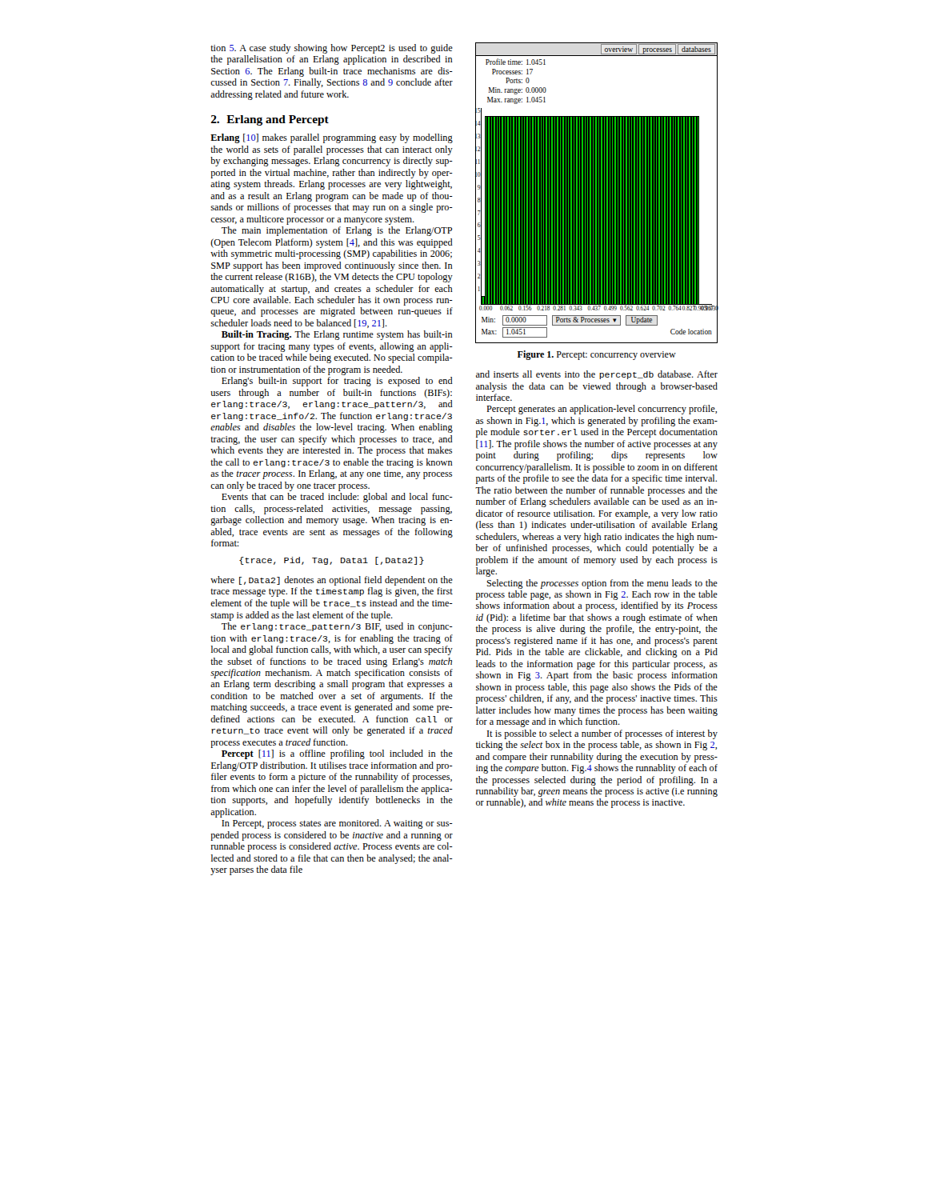tion 5. A case study showing how Percept2 is used to guide the parallelisation of an Erlang application in described in Section 6. The Erlang built-in trace mechanisms are discussed in Section 7. Finally, Sections 8 and 9 conclude after addressing related and future work.
2. Erlang and Percept
Erlang [10] makes parallel programming easy by modelling the world as sets of parallel processes that can interact only by exchanging messages. Erlang concurrency is directly supported in the virtual machine, rather than indirectly by operating system threads. Erlang processes are very lightweight, and as a result an Erlang program can be made up of thousands or millions of processes that may run on a single processor, a multicore processor or a manycore system.
The main implementation of Erlang is the Erlang/OTP (Open Telecom Platform) system [4], and this was equipped with symmetric multi-processing (SMP) capabilities in 2006; SMP support has been improved continuously since then. In the current release (R16B), the VM detects the CPU topology automatically at startup, and creates a scheduler for each CPU core available. Each scheduler has it own process run-queue, and processes are migrated between run-queues if scheduler loads need to be balanced [19, 21].
Built-in Tracing. The Erlang runtime system has built-in support for tracing many types of events, allowing an application to be traced while being executed. No special compilation or instrumentation of the program is needed.
Erlang's built-in support for tracing is exposed to end users through a number of built-in functions (BIFs): erlang:trace/3, erlang:trace_pattern/3, and erlang:trace_info/2. The function erlang:trace/3 enables and disables the low-level tracing. When enabling tracing, the user can specify which processes to trace, and which events they are interested in. The process that makes the call to erlang:trace/3 to enable the tracing is known as the tracer process. In Erlang, at any one time, any process can only be traced by one tracer process.
Events that can be traced include: global and local function calls, process-related activities, message passing, garbage collection and memory usage. When tracing is enabled, trace events are sent as messages of the following format:
{trace, Pid, Tag, Data1 [,Data2]}
where [,Data2] denotes an optional field dependent on the trace message type. If the timestamp flag is given, the first element of the tuple will be trace_ts instead and the timestamp is added as the last element of the tuple.
The erlang:trace_pattern/3 BIF, used in conjunction with erlang:trace/3, is for enabling the tracing of local and global function calls, with which, a user can specify the subset of functions to be traced using Erlang's match specification mechanism. A match specification consists of an Erlang term describing a small program that expresses a condition to be matched over a set of arguments. If the matching succeeds, a trace event is generated and some predefined actions can be executed. A function call or return_to trace event will only be generated if a traced process executes a traced function.
Percept [11] is a offline profiling tool included in the Erlang/OTP distribution. It utilises trace information and profiler events to form a picture of the runnability of processes, from which one can infer the level of parallelism the application supports, and hopefully identify bottlenecks in the application.
In Percept, process states are monitored. A waiting or suspended process is considered to be inactive and a running or runnable process is considered active. Process events are collected and stored to a file that can then be analysed; the analyser parses the data file
overview processes databases
Profile time: 1.0451
Processes: 17
Ports: 0
Min. range: 0.0000
Max. range: 1.0451
15
14
13
12
11
10
9
8
7
6
5
4
3
2
1
0.000 0.062 0.156 0.218 0.281 0.343 0.437 0.499 0.562 0.624 0.702 0.764 0.827 0.905 0.967 1.030
Min: 0.0000 Ports & Processes ▾ Update
Max: 1.0451 Code location
Figure 1. Percept: concurrency overview
and inserts all events into the percept_db database. After analysis the data can be viewed through a browser-based interface.
Percept generates an application-level concurrency profile, as shown in Fig.1, which is generated by profiling the example module sorter.erl used in the Percept documentation [11]. The profile shows the number of active processes at any point during profiling; dips represents low concurrency/parallelism. It is possible to zoom in on different parts of the profile to see the data for a specific time interval. The ratio between the number of runnable processes and the number of Erlang schedulers available can be used as an indicator of resource utilisation. For example, a very low ratio (less than 1) indicates under-utilisation of available Erlang schedulers, whereas a very high ratio indicates the high number of unfinished processes, which could potentially be a problem if the amount of memory used by each process is large.
Selecting the processes option from the menu leads to the process table page, as shown in Fig 2. Each row in the table shows information about a process, identified by its Process id (Pid): a lifetime bar that shows a rough estimate of when the process is alive during the profile, the entry-point, the process's registered name if it has one, and process's parent Pid. Pids in the table are clickable, and clicking on a Pid leads to the information page for this particular process, as shown in Fig 3. Apart from the basic process information shown in process table, this page also shows the Pids of the process' children, if any, and the process' inactive times. This latter includes how many times the process has been waiting for a message and in which function.
It is possible to select a number of processes of interest by ticking the select box in the process table, as shown in Fig 2, and compare their runnability during the execution by pressing the compare button. Fig.4 shows the runnablity of each of the processes selected during the period of profiling. In a runnability bar, green means the process is active (i.e running or runnable), and white means the process is inactive.